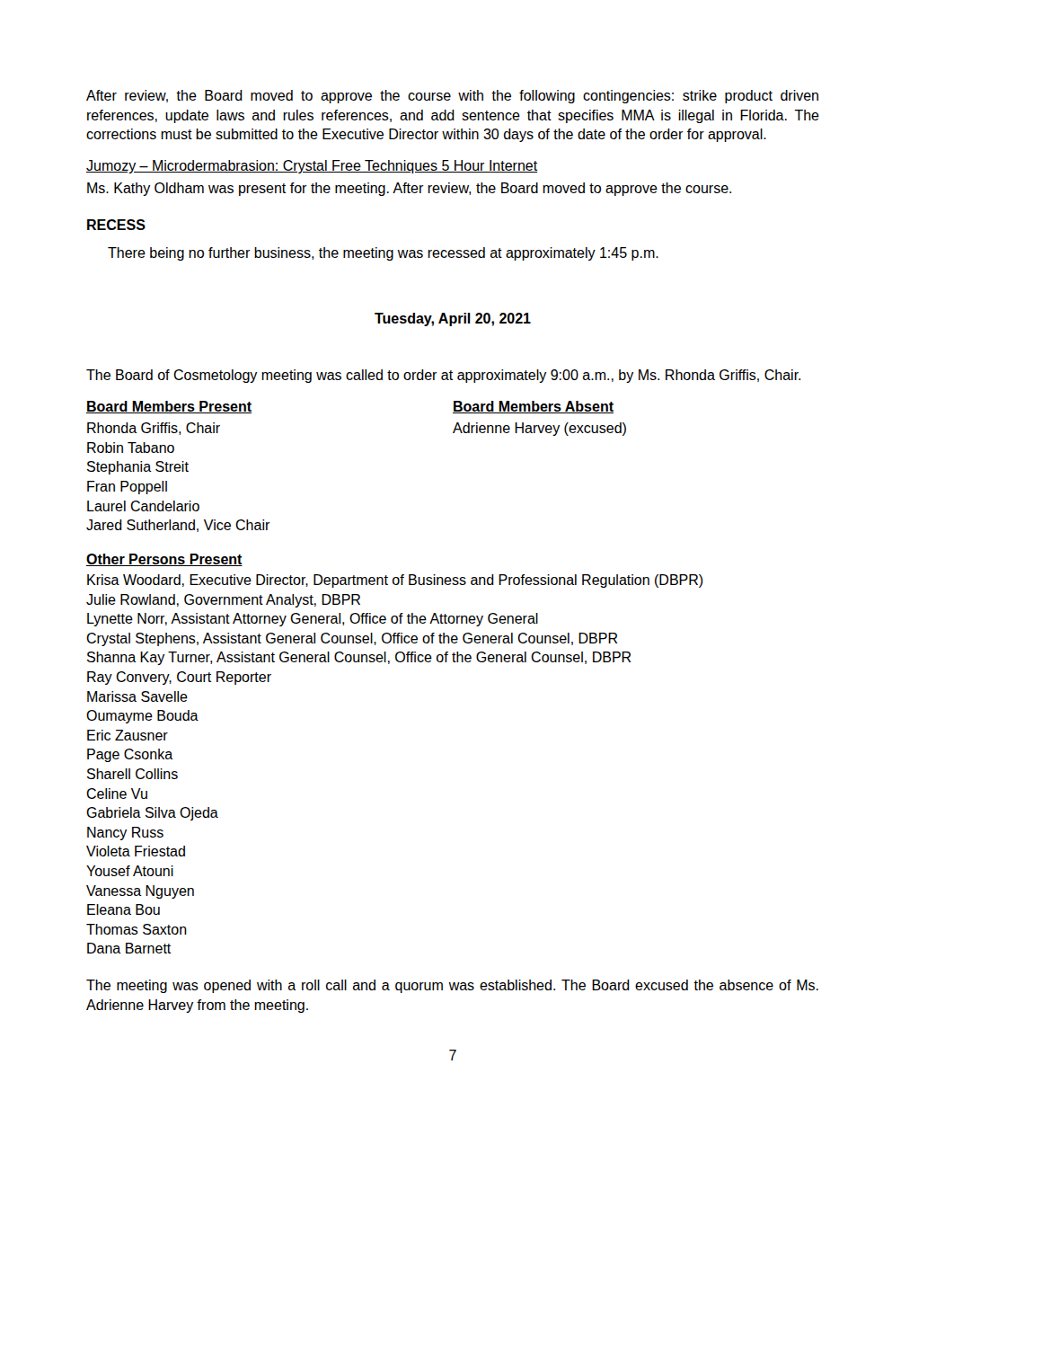After review, the Board moved to approve the course with the following contingencies: strike product driven references, update laws and rules references, and add sentence that specifies MMA is illegal in Florida. The corrections must be submitted to the Executive Director within 30 days of the date of the order for approval.
Jumozy – Microdermabrasion: Crystal Free Techniques 5 Hour Internet
Ms. Kathy Oldham was present for the meeting. After review, the Board moved to approve the course.
RECESS
There being no further business, the meeting was recessed at approximately 1:45 p.m.
Tuesday, April 20, 2021
The Board of Cosmetology meeting was called to order at approximately 9:00 a.m., by Ms. Rhonda Griffis, Chair.
| Board Members Present | Board Members Absent |
| Rhonda Griffis, Chair Robin Tabano Stephania Streit Fran Poppell Laurel Candelario Jared Sutherland, Vice Chair | Adrienne Harvey (excused) |
Other Persons Present
Krisa Woodard, Executive Director, Department of Business and Professional Regulation (DBPR)
Julie Rowland, Government Analyst, DBPR
Lynette Norr, Assistant Attorney General, Office of the Attorney General
Crystal Stephens, Assistant General Counsel, Office of the General Counsel, DBPR
Shanna Kay Turner, Assistant General Counsel, Office of the General Counsel, DBPR
Ray Convery, Court Reporter
Marissa Savelle
Oumayme Bouda
Eric Zausner
Page Csonka
Sharell Collins
Celine Vu
Gabriela Silva Ojeda
Nancy Russ
Violeta Friestad
Yousef Atouni
Vanessa Nguyen
Eleana Bou
Thomas Saxton
Dana Barnett
The meeting was opened with a roll call and a quorum was established. The Board excused the absence of Ms. Adrienne Harvey from the meeting.
7